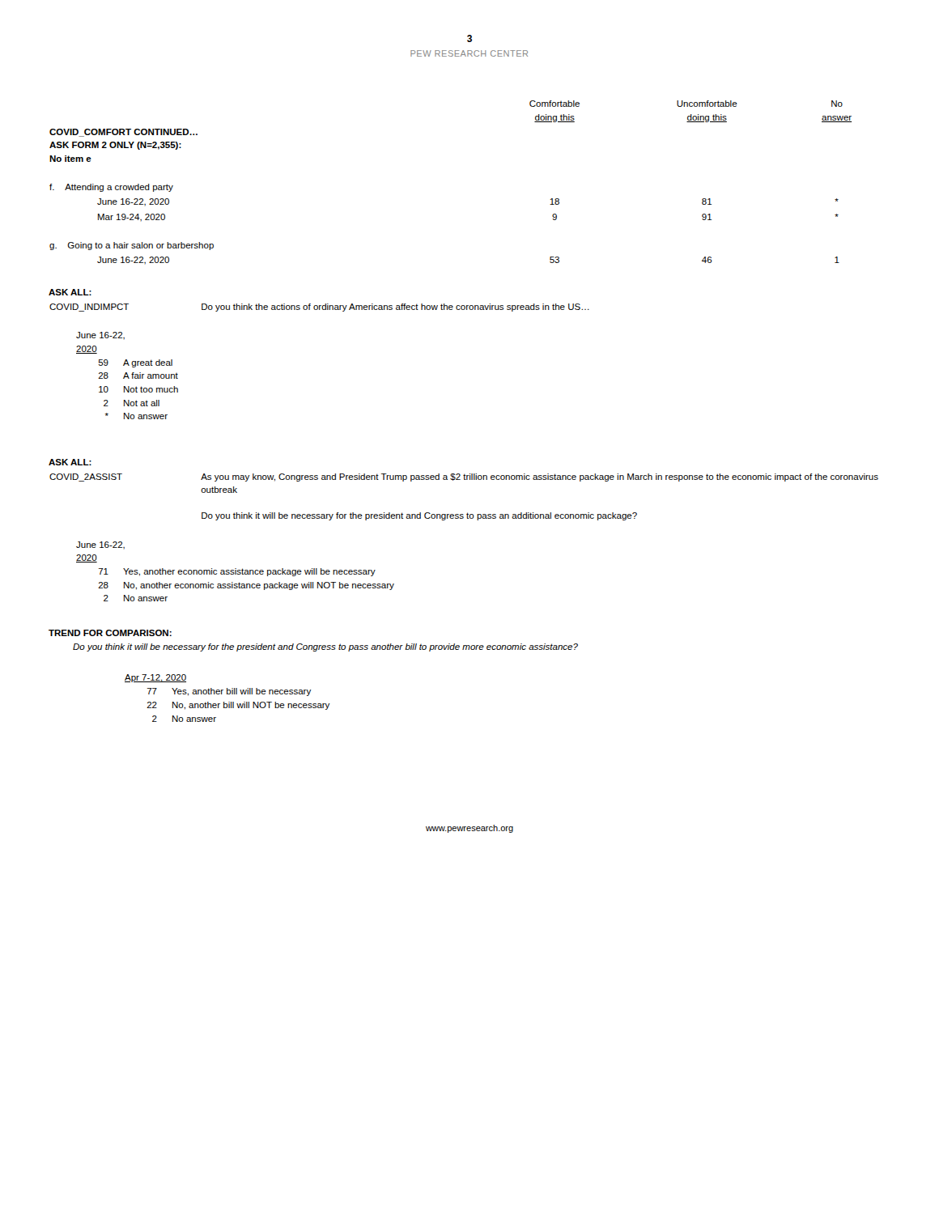3
PEW RESEARCH CENTER
| | Comfortable doing this | Uncomfortable doing this | No answer |
| COVID_COMFORT CONTINUED… ASK FORM 2 ONLY (N=2,355): No item e | | | |
| f. Attending a crowded party | | | |
| June 16-22, 2020 | 18 | 81 | * |
| Mar 19-24, 2020 | 9 | 91 | * |
| g. Going to a hair salon or barbershop | | | |
| June 16-22, 2020 | 53 | 46 | 1 |
ASK ALL:
| COVID_INDIMPCT | Do you think the actions of ordinary Americans affect how the coronavirus spreads in the US… |
| June 16-22, 2020 |
| 59 | A great deal |
| 28 | A fair amount |
| 10 | Not too much |
| 2 | Not at all |
| * | No answer |
ASK ALL:
| COVID_2ASSIST | As you may know, Congress and President Trump passed a $2 trillion economic assistance package in March in response to the economic impact of the coronavirus outbreak |
| | Do you think it will be necessary for the president and Congress to pass an additional economic package? |
| June 16-22, 2020 |
| 71 | Yes, another economic assistance package will be necessary |
| 28 | No, another economic assistance package will NOT be necessary |
| 2 | No answer |
TREND FOR COMPARISON:
Do you think it will be necessary for the president and Congress to pass another bill to provide more economic assistance?
| Apr 7-12, 2020 |
| 77 | Yes, another bill will be necessary |
| 22 | No, another bill will NOT be necessary |
| 2 | No answer |
www.pewresearch.org